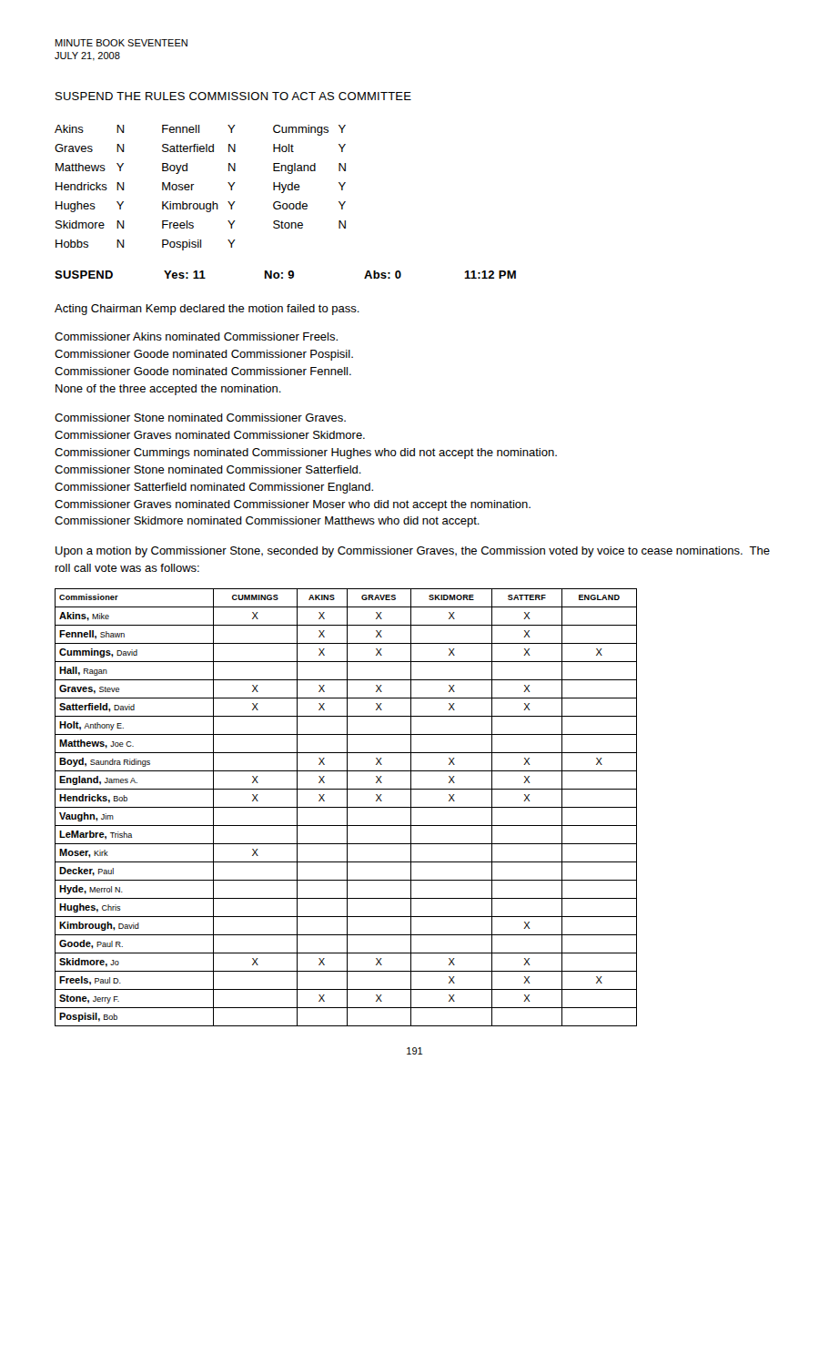MINUTE BOOK SEVENTEEN
JULY 21, 2008
SUSPEND THE RULES COMMISSION TO ACT AS COMMITTEE
| Akins | N | Fennell | Y | Cummings | Y |
| Graves | N | Satterfield | N | Holt | Y |
| Matthews | Y | Boyd | N | England | N |
| Hendricks | N | Moser | Y | Hyde | Y |
| Hughes | Y | Kimbrough | Y | Goode | Y |
| Skidmore | N | Freels | Y | Stone | N |
| Hobbs | N | Pospisil | Y | | |
SUSPEND Yes: 11 No: 9 Abs: 011:12 PM
Acting Chairman Kemp declared the motion failed to pass.
Commissioner Akins nominated Commissioner Freels.
Commissioner Goode nominated Commissioner Pospisil.
Commissioner Goode nominated Commissioner Fennell.
None of the three accepted the nomination.
Commissioner Stone nominated Commissioner Graves.
Commissioner Graves nominated Commissioner Skidmore.
Commissioner Cummings nominated Commissioner Hughes who did not accept the nomination.
Commissioner Stone nominated Commissioner Satterfield.
Commissioner Satterfield nominated Commissioner England.
Commissioner Graves nominated Commissioner Moser who did not accept the nomination.
Commissioner Skidmore nominated Commissioner Matthews who did not accept.
Upon a motion by Commissioner Stone, seconded by Commissioner Graves, the Commission voted by voice to cease nominations. The roll call vote was as follows:
| Commissioner | CUMMINGS | AKINS | GRAVES | SKIDMORE | SATTERF | ENGLAND |
| --- | --- | --- | --- | --- | --- | --- |
| Akins, Mike | X | X | X | X | X | |
| Fennell, Shawn | | X | X | | X | |
| Cummings, David | | X | X | X | X | X |
| Hall, Ragan | | | | | | |
| Graves, Steve | X | X | X | X | X | |
| Satterfield, David | X | X | X | X | X | |
| Holt, Anthony E. | | | | | | |
| Matthews, Joe C. | | | | | | |
| Boyd, Saundra Ridings | | X | X | X | X | X |
| England, James A. | X | X | X | X | X | |
| Hendricks, Bob | X | X | X | X | X | |
| Vaughn, Jim | | | | | | |
| LeMarbre, Trisha | | | | | | |
| Moser, Kirk | X | | | | | |
| Decker, Paul | | | | | | |
| Hyde, Merrol N. | | | | | | |
| Hughes, Chris | | | | | | |
| Kimbrough, David | | | | | X | |
| Goode, Paul R. | | | | | | |
| Skidmore, Jo | X | X | X | X | X | |
| Freels, Paul D. | | | | X | X | X |
| Stone, Jerry F. | | X | X | X | X | |
| Pospisil, Bob | | | | | | |
191